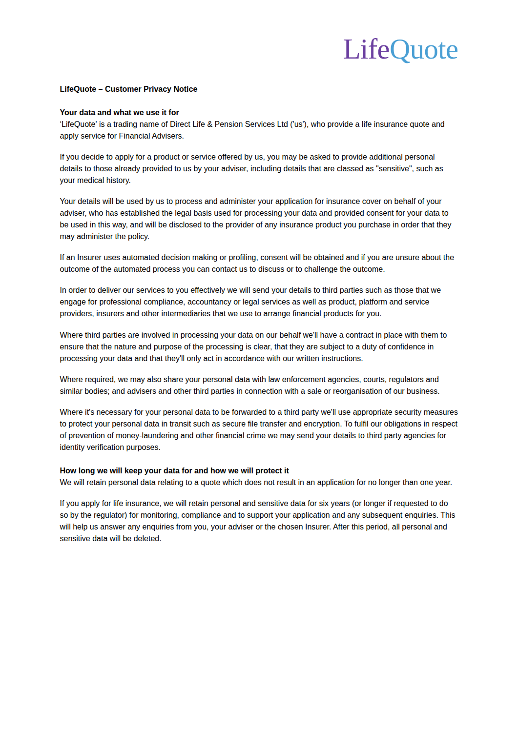Life Quote
LifeQuote – Customer Privacy Notice
Your data and what we use it for
‘LifeQuote' is a trading name of Direct Life & Pension Services Ltd ('us'), who provide a life insurance quote and apply service for Financial Advisers.
If you decide to apply for a product or service offered by us, you may be asked to provide additional personal details to those already provided to us by your adviser, including details that are classed as "sensitive", such as your medical history.
Your details will be used by us to process and administer your application for insurance cover on behalf of your adviser, who has established the legal basis used for processing your data and provided consent for your data to be used in this way, and will be disclosed to the provider of any insurance product you purchase in order that they may administer the policy.
If an Insurer uses automated decision making or profiling, consent will be obtained and if you are unsure about the outcome of the automated process you can contact us to discuss or to challenge the outcome.
In order to deliver our services to you effectively we will send your details to third parties such as those that we engage for professional compliance, accountancy or legal services as well as product, platform and service providers, insurers and other intermediaries that we use to arrange financial products for you.
Where third parties are involved in processing your data on our behalf we'll have a contract in place with them to ensure that the nature and purpose of the processing is clear, that they are subject to a duty of confidence in processing your data and that they'll only act in accordance with our written instructions.
Where required, we may also share your personal data with law enforcement agencies, courts, regulators and similar bodies; and advisers and other third parties in connection with a sale or reorganisation of our business.
Where it's necessary for your personal data to be forwarded to a third party we'll use appropriate security measures to protect your personal data in transit such as secure file transfer and encryption. To fulfil our obligations in respect of prevention of money-laundering and other financial crime we may send your details to third party agencies for identity verification purposes.
How long we will keep your data for and how we will protect it
We will retain personal data relating to a quote which does not result in an application for no longer than one year.
If you apply for life insurance, we will retain personal and sensitive data for six years (or longer if requested to do so by the regulator) for monitoring, compliance and to support your application and any subsequent enquiries. This will help us answer any enquiries from you, your adviser or the chosen Insurer. After this period, all personal and sensitive data will be deleted.